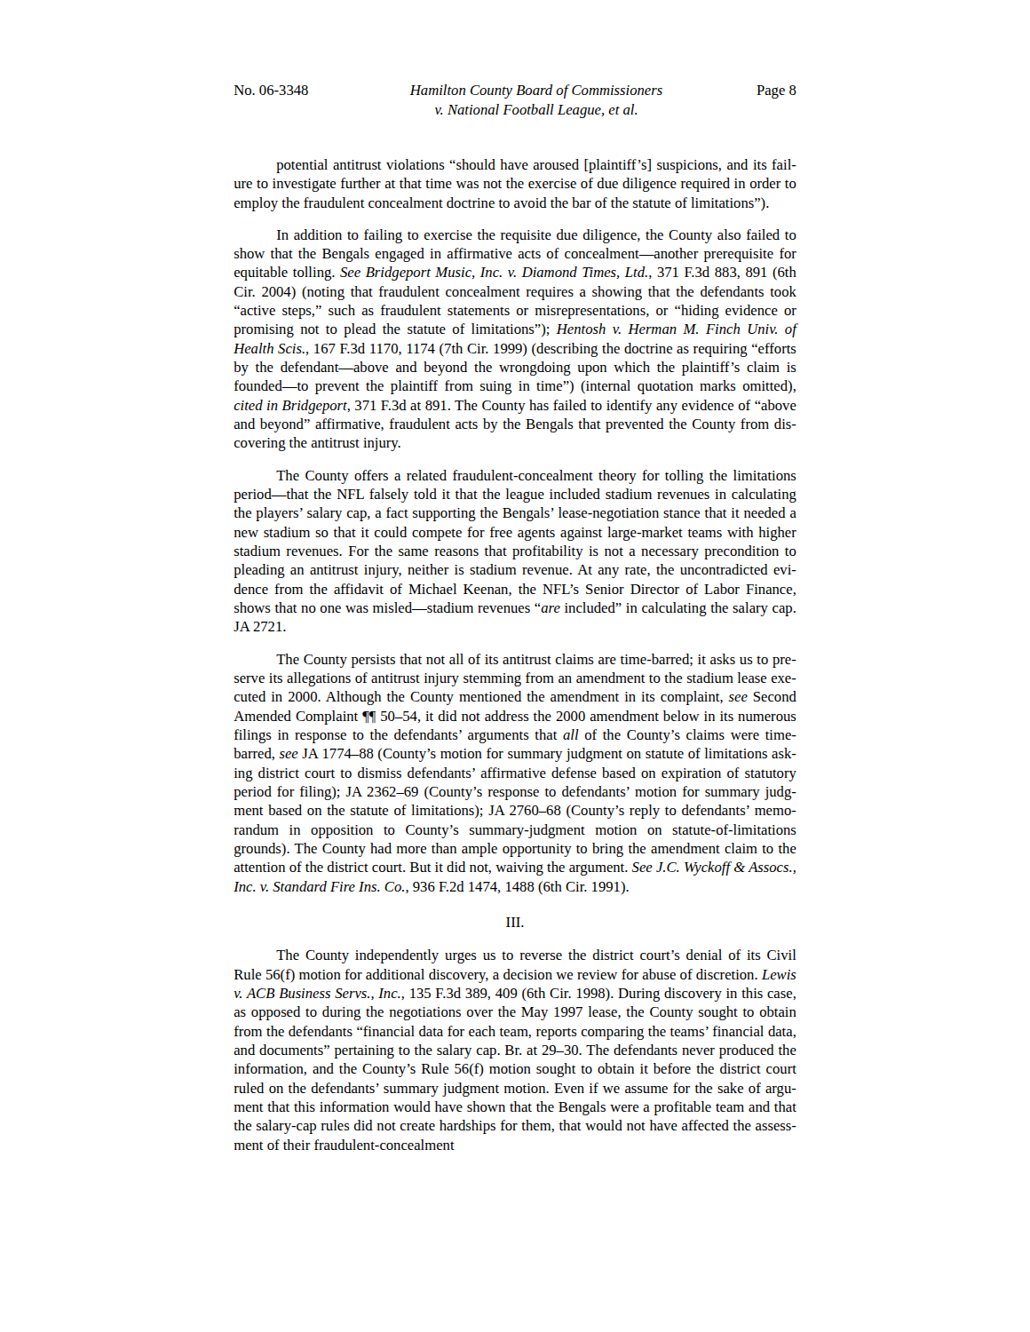No. 06-3348
Hamilton County Board of Commissioners
v. National Football League, et al.
Page 8
potential antitrust violations “should have aroused [plaintiff’s] suspicions, and its failure to investigate further at that time was not the exercise of due diligence required in order to employ the fraudulent concealment doctrine to avoid the bar of the statute of limitations”).
In addition to failing to exercise the requisite due diligence, the County also failed to show that the Bengals engaged in affirmative acts of concealment—another prerequisite for equitable tolling. See Bridgeport Music, Inc. v. Diamond Times, Ltd., 371 F.3d 883, 891 (6th Cir. 2004) (noting that fraudulent concealment requires a showing that the defendants took “active steps,” such as fraudulent statements or misrepresentations, or “hiding evidence or promising not to plead the statute of limitations”); Hentosh v. Herman M. Finch Univ. of Health Scis., 167 F.3d 1170, 1174 (7th Cir. 1999) (describing the doctrine as requiring “efforts by the defendant—above and beyond the wrongdoing upon which the plaintiff’s claim is founded—to prevent the plaintiff from suing in time”) (internal quotation marks omitted), cited in Bridgeport, 371 F.3d at 891. The County has failed to identify any evidence of “above and beyond” affirmative, fraudulent acts by the Bengals that prevented the County from discovering the antitrust injury.
The County offers a related fraudulent-concealment theory for tolling the limitations period—that the NFL falsely told it that the league included stadium revenues in calculating the players’ salary cap, a fact supporting the Bengals’ lease-negotiation stance that it needed a new stadium so that it could compete for free agents against large-market teams with higher stadium revenues. For the same reasons that profitability is not a necessary precondition to pleading an antitrust injury, neither is stadium revenue. At any rate, the uncontradicted evidence from the affidavit of Michael Keenan, the NFL’s Senior Director of Labor Finance, shows that no one was misled—stadium revenues “are included” in calculating the salary cap. JA 2721.
The County persists that not all of its antitrust claims are time-barred; it asks us to preserve its allegations of antitrust injury stemming from an amendment to the stadium lease executed in 2000. Although the County mentioned the amendment in its complaint, see Second Amended Complaint ¶¶ 50–54, it did not address the 2000 amendment below in its numerous filings in response to the defendants’ arguments that all of the County’s claims were time-barred, see JA 1774–88 (County’s motion for summary judgment on statute of limitations asking district court to dismiss defendants’ affirmative defense based on expiration of statutory period for filing); JA 2362–69 (County’s response to defendants’ motion for summary judgment based on the statute of limitations); JA 2760–68 (County’s reply to defendants’ memorandum in opposition to County’s summary-judgment motion on statute-of-limitations grounds). The County had more than ample opportunity to bring the amendment claim to the attention of the district court. But it did not, waiving the argument. See J.C. Wyckoff & Assocs., Inc. v. Standard Fire Ins. Co., 936 F.2d 1474, 1488 (6th Cir. 1991).
III.
The County independently urges us to reverse the district court’s denial of its Civil Rule 56(f) motion for additional discovery, a decision we review for abuse of discretion. Lewis v. ACB Business Servs., Inc., 135 F.3d 389, 409 (6th Cir. 1998). During discovery in this case, as opposed to during the negotiations over the May 1997 lease, the County sought to obtain from the defendants “financial data for each team, reports comparing the teams’ financial data, and documents” pertaining to the salary cap. Br. at 29–30. The defendants never produced the information, and the County’s Rule 56(f) motion sought to obtain it before the district court ruled on the defendants’ summary judgment motion. Even if we assume for the sake of argument that this information would have shown that the Bengals were a profitable team and that the salary-cap rules did not create hardships for them, that would not have affected the assessment of their fraudulent-concealment